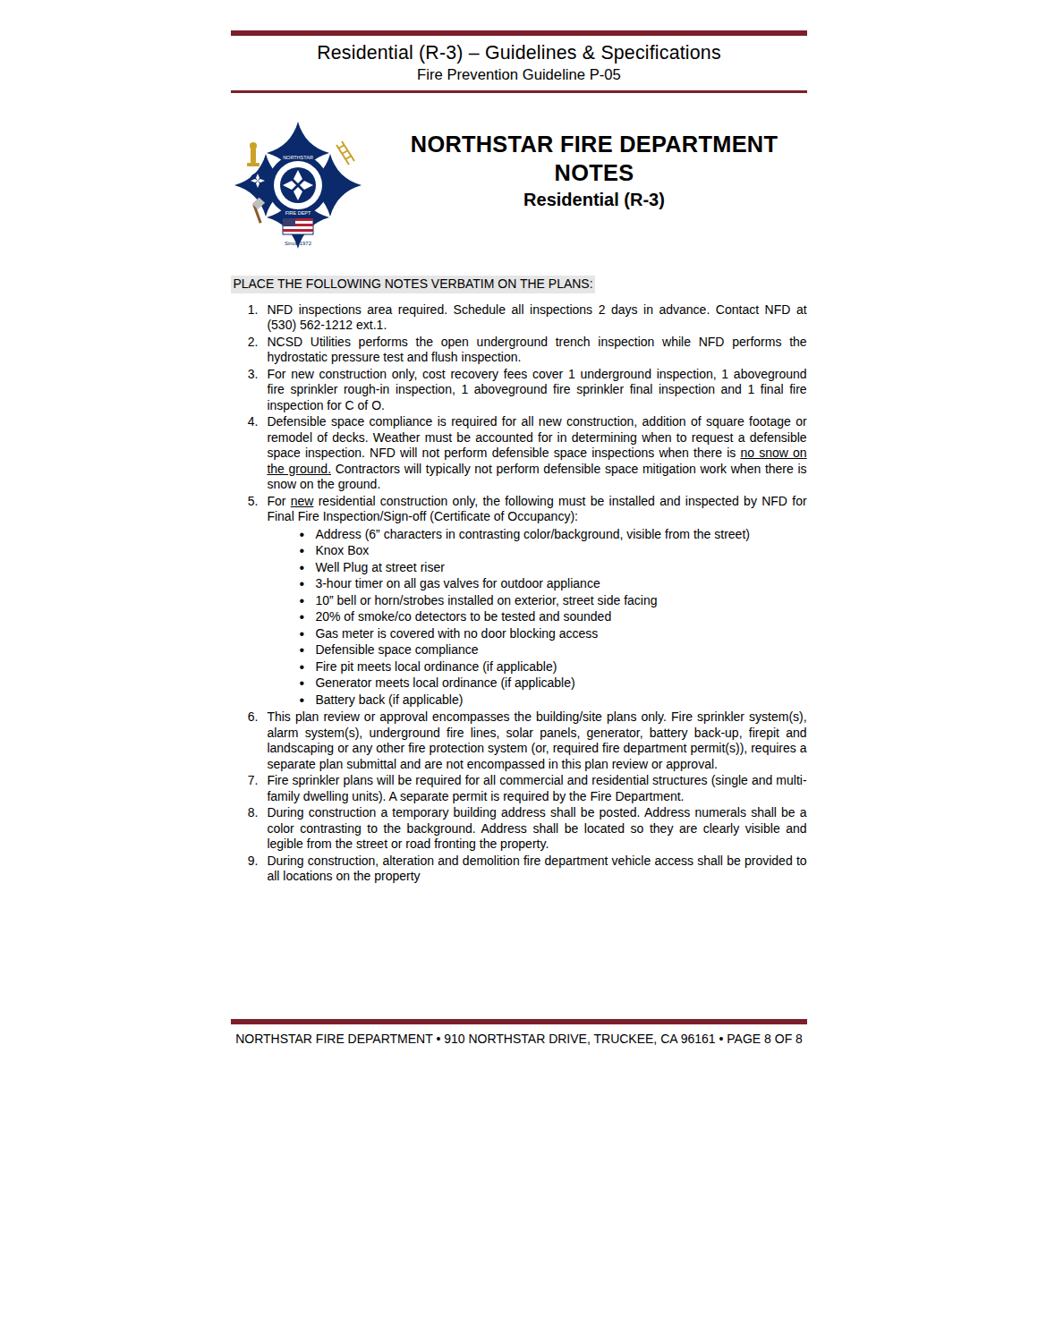Residential (R-3) – Guidelines & Specifications
Fire Prevention Guideline P-05
Since 1972 FIRE DEPT NORTHSTAR
NORTHSTAR FIRE DEPARTMENT NOTES
Residential (R-3)
PLACE THE FOLLOWING NOTES VERBATIM ON THE PLANS:
NFD inspections area required. Schedule all inspections 2 days in advance. Contact NFD at (530) 562-1212 ext.1.
NCSD Utilities performs the open underground trench inspection while NFD performs the hydrostatic pressure test and flush inspection.
For new construction only, cost recovery fees cover 1 underground inspection, 1 aboveground fire sprinkler rough-in inspection, 1 aboveground fire sprinkler final inspection and 1 final fire inspection for C of O.
Defensible space compliance is required for all new construction, addition of square footage or remodel of decks. Weather must be accounted for in determining when to request a defensible space inspection. NFD will not perform defensible space inspections when there is no snow on the ground. Contractors will typically not perform defensible space mitigation work when there is snow on the ground.
For new residential construction only, the following must be installed and inspected by NFD for Final Fire Inspection/Sign-off (Certificate of Occupancy):
Address (6” characters in contrasting color/background, visible from the street)
Knox Box
Well Plug at street riser
3-hour timer on all gas valves for outdoor appliance
10” bell or horn/strobes installed on exterior, street side facing
20% of smoke/co detectors to be tested and sounded
Gas meter is covered with no door blocking access
Defensible space compliance
Fire pit meets local ordinance (if applicable)
Generator meets local ordinance (if applicable)
Battery back (if applicable)
This plan review or approval encompasses the building/site plans only. Fire sprinkler system(s), alarm system(s), underground fire lines, solar panels, generator, battery back-up, firepit and landscaping or any other fire protection system (or, required fire department permit(s)), requires a separate plan submittal and are not encompassed in this plan review or approval.
Fire sprinkler plans will be required for all commercial and residential structures (single and multi-family dwelling units). A separate permit is required by the Fire Department.
During construction a temporary building address shall be posted. Address numerals shall be a color contrasting to the background. Address shall be located so they are clearly visible and legible from the street or road fronting the property.
During construction, alteration and demolition fire department vehicle access shall be provided to all locations on the property
NORTHSTAR FIRE DEPARTMENT • 910 NORTHSTAR DRIVE, TRUCKEE, CA 96161 • PAGE 8 OF 8